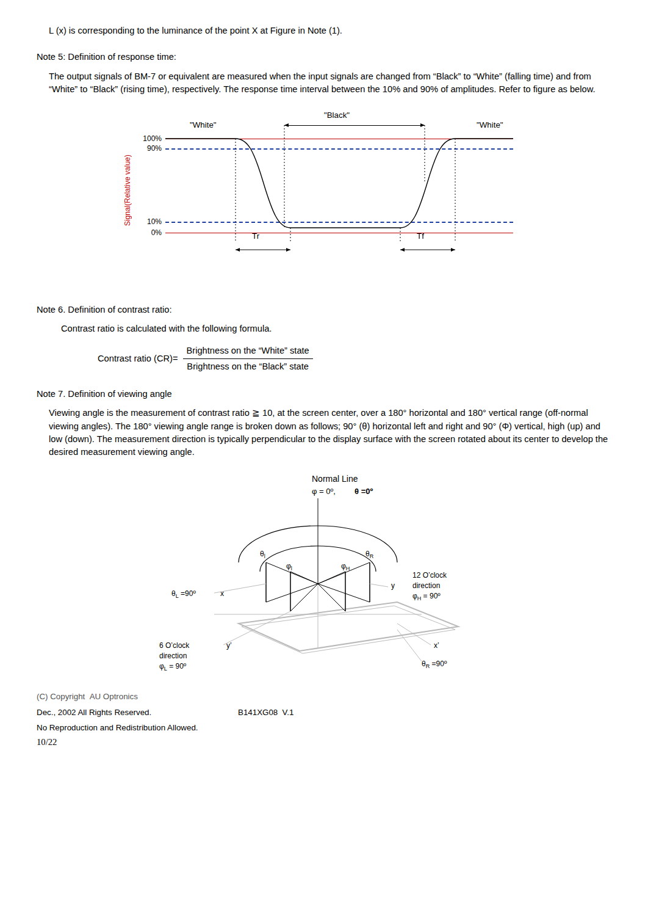L (x) is corresponding to the luminance of the point X at Figure in Note (1).
Note 5: Definition of response time:
The output signals of BM-7 or equivalent are measured when the input signals are changed from “Black” to “White” (falling time) and from “White” to “Black” (rising time), respectively. The response time interval between the 10% and 90% of amplitudes. Refer to figure as below.
Signal(Relative value)
100%
90%
10%
0%
"White"
"Black"
"White"
Tr
Tf
Note 6. Definition of contrast ratio:
Contrast ratio is calculated with the following formula.
Contrast ratio (CR)= Brightness on the “White” state Brightness on the “Black” state
Note 7. Definition of viewing angle
Viewing angle is the measurement of contrast ratio ≧ 10, at the screen center, over a 180° horizontal and 180° vertical range (off-normal viewing angles). The 180° viewing angle range is broken down as follows; 90° (θ) horizontal left and right and 90° (Φ) vertical, high (up) and low (down). The measurement direction is typically perpendicular to the display surface with the screen rotated about its center to develop the desired measurement viewing angle.
Normal Line φ = 0º, θ =0º θl θR φl φH θL =90º x 12 O’clock direction y φH = 90º 6 O’clock direction φL = 90º y’ x’ θR =90º
(C) Copyright AU Optronics
Dec., 2002 All Rights Reserved.
B141XG08 V.1
No Reproduction and Redistribution Allowed.
10/22